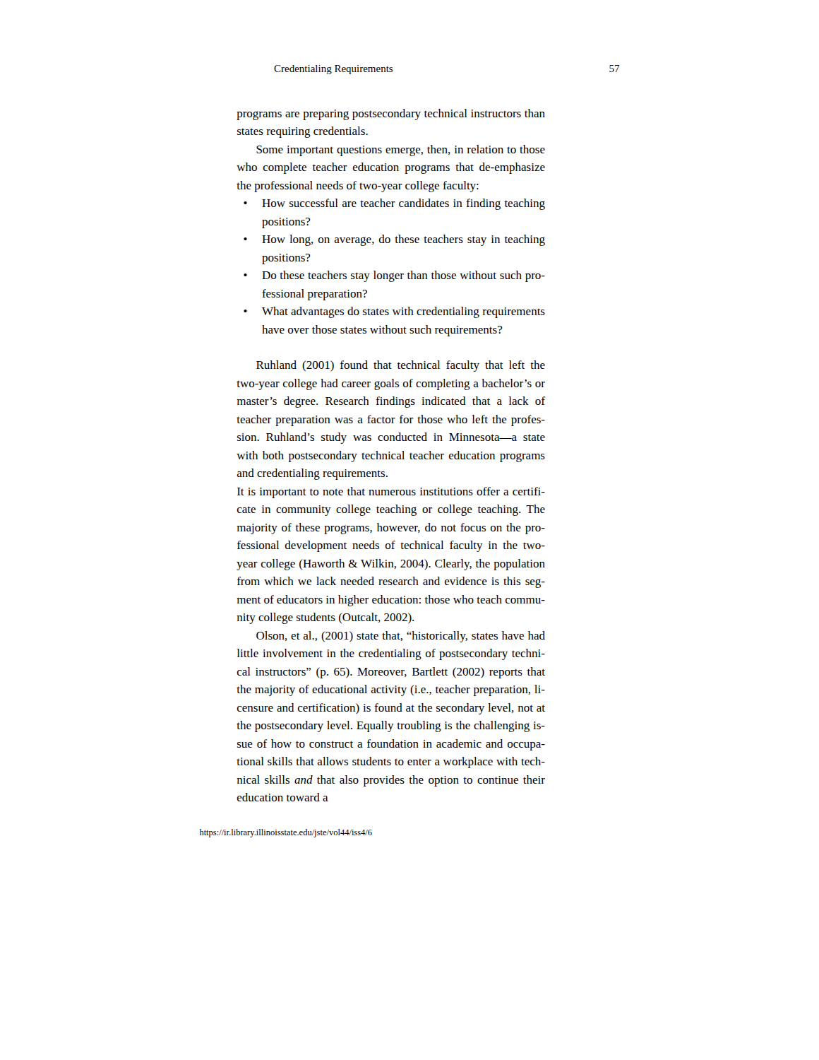Credentialing Requirements 57
programs are preparing postsecondary technical instructors than states requiring credentials.
Some important questions emerge, then, in relation to those who complete teacher education programs that de-emphasize the professional needs of two-year college faculty:
How successful are teacher candidates in finding teaching positions?
How long, on average, do these teachers stay in teaching positions?
Do these teachers stay longer than those without such professional preparation?
What advantages do states with credentialing requirements have over those states without such requirements?
Ruhland (2001) found that technical faculty that left the two-year college had career goals of completing a bachelor’s or master’s degree. Research findings indicated that a lack of teacher preparation was a factor for those who left the profession. Ruhland’s study was conducted in Minnesota—a state with both postsecondary technical teacher education programs and credentialing requirements.
It is important to note that numerous institutions offer a certificate in community college teaching or college teaching. The majority of these programs, however, do not focus on the professional development needs of technical faculty in the two-year college (Haworth & Wilkin, 2004). Clearly, the population from which we lack needed research and evidence is this segment of educators in higher education: those who teach community college students (Outcalt, 2002).
Olson, et al., (2001) state that, “historically, states have had little involvement in the credentialing of postsecondary technical instructors” (p. 65). Moreover, Bartlett (2002) reports that the majority of educational activity (i.e., teacher preparation, licensure and certification) is found at the secondary level, not at the postsecondary level. Equally troubling is the challenging issue of how to construct a foundation in academic and occupational skills that allows students to enter a workplace with technical skills and that also provides the option to continue their education toward a
https://ir.library.illinoisstate.edu/jste/vol44/iss4/6